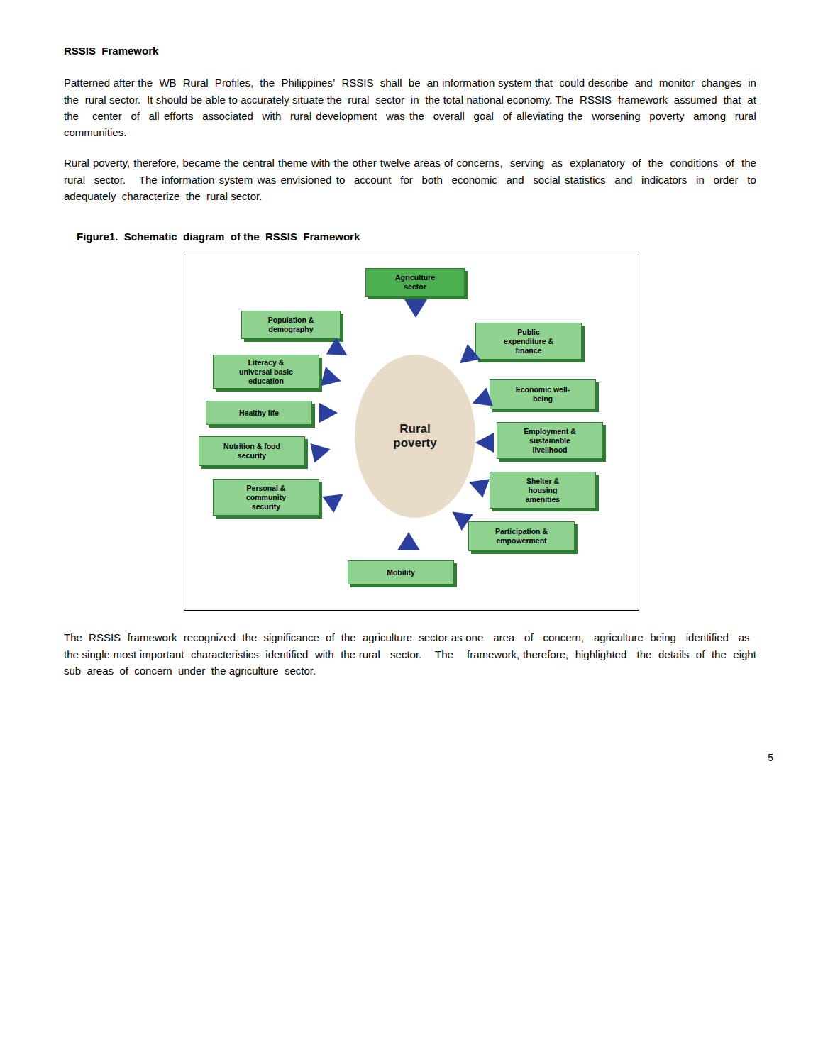RSSIS Framework
Patterned after the WB Rural Profiles, the Philippines’ RSSIS shall be an information system that could describe and monitor changes in the rural sector. It should be able to accurately situate the rural sector in the total national economy. The RSSIS framework assumed that at the center of all efforts associated with rural development was the overall goal of alleviating the worsening poverty among rural communities.
Rural poverty, therefore, became the central theme with the other twelve areas of concerns, serving as explanatory of the conditions of the rural sector. The information system was envisioned to account for both economic and social statistics and indicators in order to adequately characterize the rural sector.
Figure1. Schematic diagram of the RSSIS Framework
Rural
poverty
Agriculture
sector
Population &
demography
Literacy &
universal basic
education
Healthy life
Nutrition & food
security
Personal &
community
security
Mobility
Participation &
empowerment
Shelter &
housing
amenities
Employment &
sustainable
livelihood
Economic well-
being
Public
expenditure &
finance
The RSSIS framework recognized the significance of the agriculture sector as one area of concern, agriculture being identified as the single most important characteristics identified with the rural sector. The framework, therefore, highlighted the details of the eight sub–areas of concern under the agriculture sector.
5